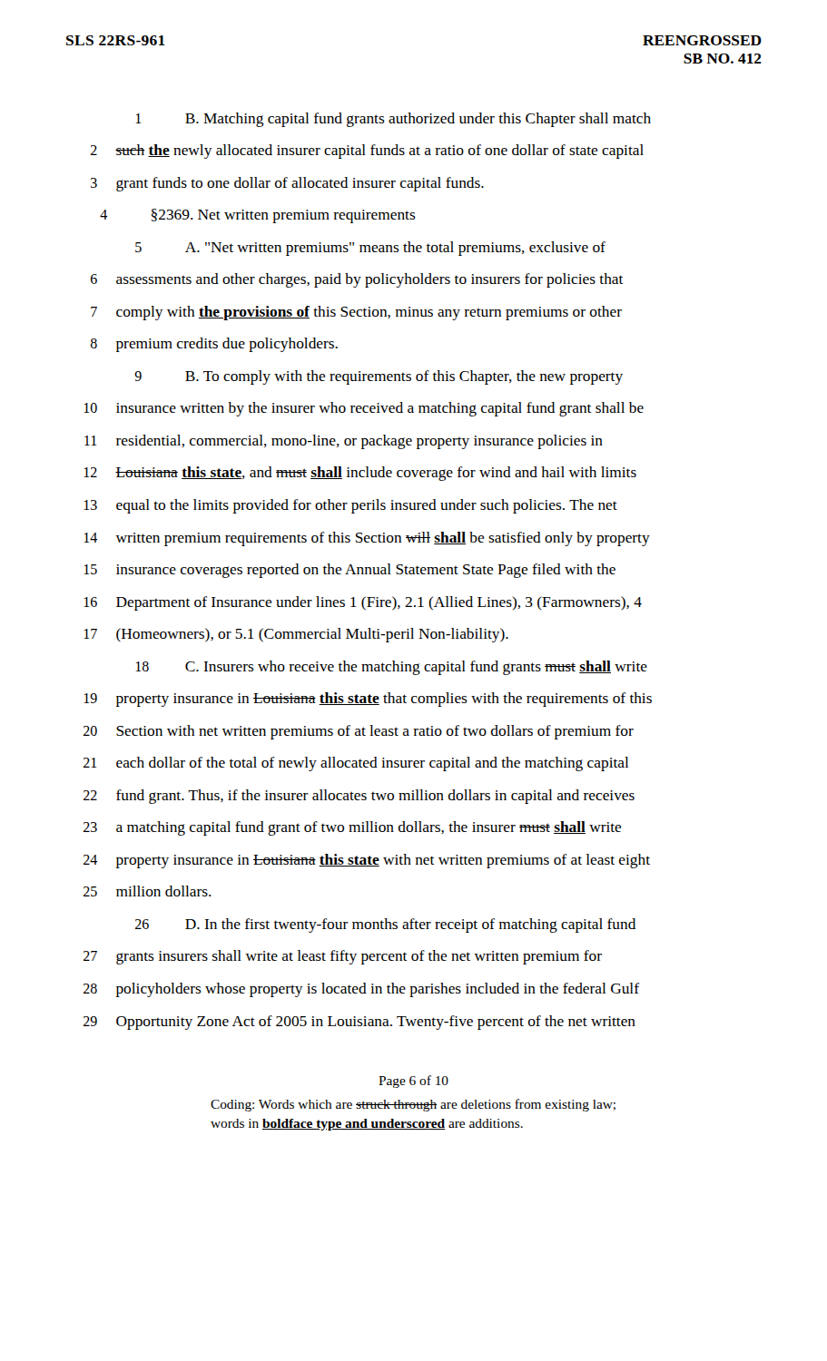SLS 22RS-961
REENGROSSED SB NO. 412
B. Matching capital fund grants authorized under this Chapter shall match
such the newly allocated insurer capital funds at a ratio of one dollar of state capital
grant funds to one dollar of allocated insurer capital funds.
§2369. Net written premium requirements
A. "Net written premiums" means the total premiums, exclusive of
assessments and other charges, paid by policyholders to insurers for policies that
comply with the provisions of this Section, minus any return premiums or other
premium credits due policyholders.
B. To comply with the requirements of this Chapter, the new property
insurance written by the insurer who received a matching capital fund grant shall be
residential, commercial, mono-line, or package property insurance policies in
Louisiana this state, and must shall include coverage for wind and hail with limits
equal to the limits provided for other perils insured under such policies. The net
written premium requirements of this Section will shall be satisfied only by property
insurance coverages reported on the Annual Statement State Page filed with the
Department of Insurance under lines 1 (Fire), 2.1 (Allied Lines), 3 (Farmowners), 4
(Homeowners), or 5.1 (Commercial Multi-peril Non-liability).
C. Insurers who receive the matching capital fund grants must shall write
property insurance in Louisiana this state that complies with the requirements of this
Section with net written premiums of at least a ratio of two dollars of premium for
each dollar of the total of newly allocated insurer capital and the matching capital
fund grant. Thus, if the insurer allocates two million dollars in capital and receives
a matching capital fund grant of two million dollars, the insurer must shall write
property insurance in Louisiana this state with net written premiums of at least eight
million dollars.
D. In the first twenty-four months after receipt of matching capital fund
grants insurers shall write at least fifty percent of the net written premium for
policyholders whose property is located in the parishes included in the federal Gulf
Opportunity Zone Act of 2005 in Louisiana. Twenty-five percent of the net written
Page 6 of 10
Coding: Words which are struck through are deletions from existing law;
words in boldface type and underscored are additions.